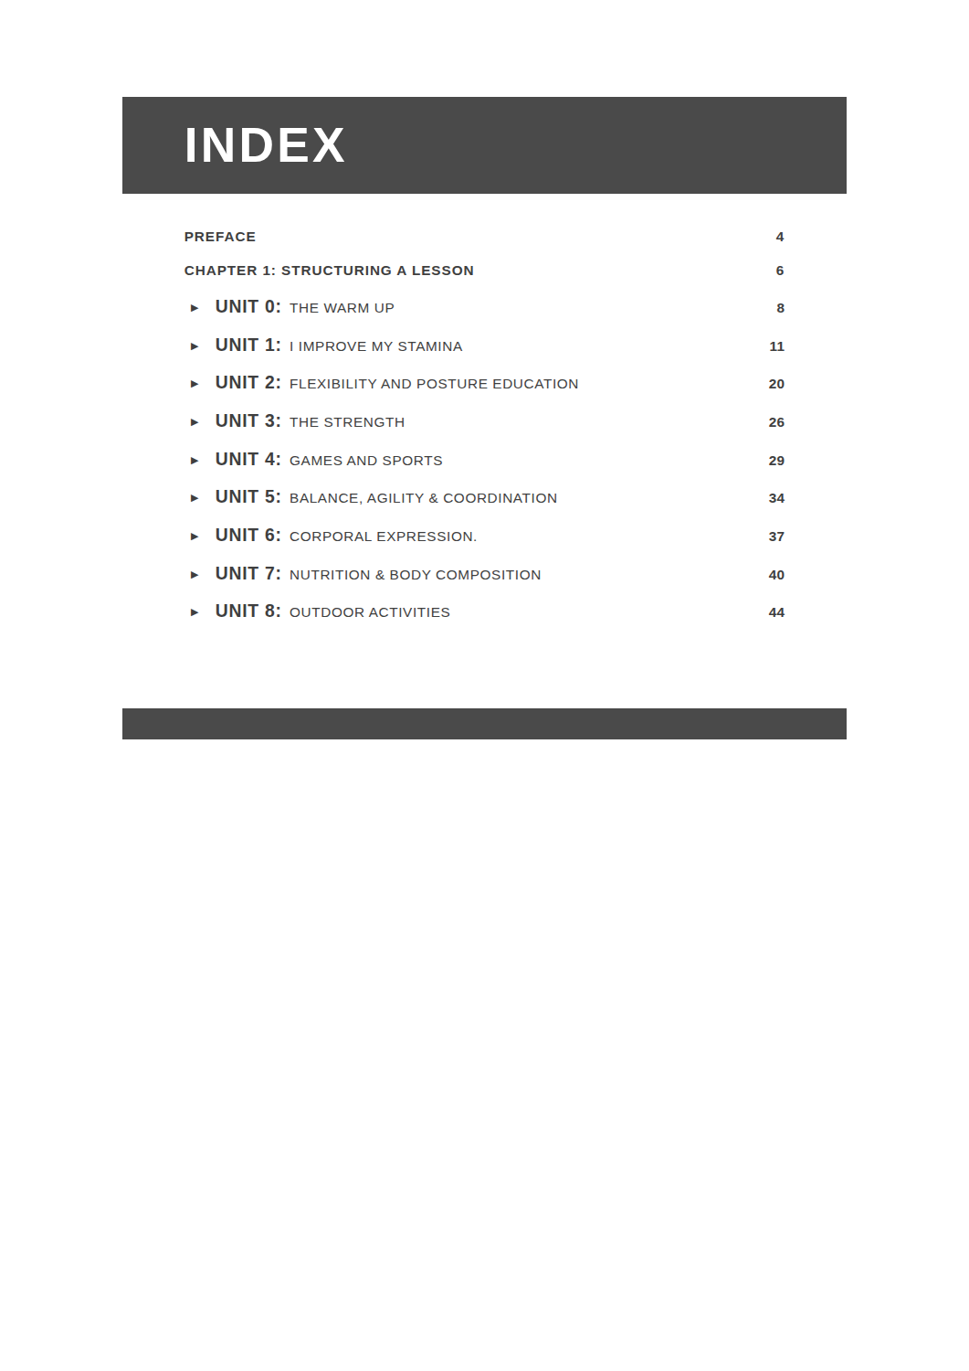INDEX
Preface 4
Chapter 1: Structuring a lesson 6
▶UNIT 0: The warm up 8
▶UNIT 1: I improve my stamina 11
▶UNIT 2: Flexibility and posture education 20
▶UNIT 3: The strength 26
▶UNIT 4: Games and sports 29
▶UNIT 5: Balance, agility & coordination 34
▶UNIT 6: Corporal expression. 37
▶UNIT 7: Nutrition & body composition 40
▶UNIT 8: Outdoor activities 44